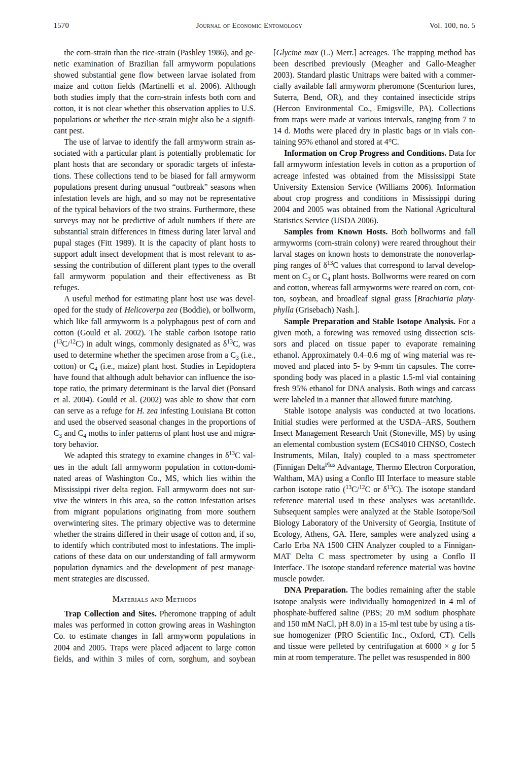1570 Journal of Economic Entomology Vol. 100, no. 5
the corn-strain than the rice-strain (Pashley 1986), and genetic examination of Brazilian fall armyworm populations showed substantial gene flow between larvae isolated from maize and cotton fields (Martinelli et al. 2006). Although both studies imply that the corn-strain infests both corn and cotton, it is not clear whether this observation applies to U.S. populations or whether the rice-strain might also be a significant pest.
The use of larvae to identify the fall armyworm strain associated with a particular plant is potentially problematic for plant hosts that are secondary or sporadic targets of infestations. These collections tend to be biased for fall armyworm populations present during unusual “outbreak” seasons when infestation levels are high, and so may not be representative of the typical behaviors of the two strains. Furthermore, these surveys may not be predictive of adult numbers if there are substantial strain differences in fitness during later larval and pupal stages (Fitt 1989). It is the capacity of plant hosts to support adult insect development that is most relevant to assessing the contribution of different plant types to the overall fall armyworm population and their effectiveness as Bt refuges.
A useful method for estimating plant host use was developed for the study of Helicoverpa zea (Boddie), or bollworm, which like fall armyworm is a polyphagous pest of corn and cotton (Gould et al. 2002). The stable carbon isotope ratio (13C/12C) in adult wings, commonly designated as δ13C, was used to determine whether the specimen arose from a C3 (i.e., cotton) or C4 (i.e., maize) plant host. Studies in Lepidoptera have found that although adult behavior can influence the isotope ratio, the primary determinant is the larval diet (Ponsard et al. 2004). Gould et al. (2002) was able to show that corn can serve as a refuge for H. zea infesting Louisiana Bt cotton and used the observed seasonal changes in the proportions of C3 and C4 moths to infer patterns of plant host use and migratory behavior.
We adapted this strategy to examine changes in δ13C values in the adult fall armyworm population in cotton-dominated areas of Washington Co., MS, which lies within the Mississippi river delta region. Fall armyworm does not survive the winters in this area, so the cotton infestation arises from migrant populations originating from more southern overwintering sites. The primary objective was to determine whether the strains differed in their usage of cotton and, if so, to identify which contributed most to infestations. The implications of these data on our understanding of fall armyworm population dynamics and the development of pest management strategies are discussed.
Materials and Methods
Trap Collection and Sites. Pheromone trapping of adult males was performed in cotton growing areas in Washington Co. to estimate changes in fall armyworm populations in 2004 and 2005. Traps were placed adjacent to large cotton fields, and within 3 miles of corn, sorghum, and soybean [Glycine max (L.) Merr.] acreages. The trapping method has been described previously (Meagher and Gallo-Meagher 2003). Standard plastic Unitraps were baited with a commercially available fall armyworm pheromone (Scenturion lures, Suterra, Bend, OR), and they contained insecticide strips (Hercon Environmental Co., Emigsville, PA). Collections from traps were made at various intervals, ranging from 7 to 14 d. Moths were placed dry in plastic bags or in vials containing 95% ethanol and stored at 4°C.
Information on Crop Progress and Conditions. Data for fall armyworm infestation levels in cotton as a proportion of acreage infested was obtained from the Mississippi State University Extension Service (Williams 2006). Information about crop progress and conditions in Mississippi during 2004 and 2005 was obtained from the National Agricultural Statistics Service (USDA 2006).
Samples from Known Hosts. Both bollworms and fall armyworms (corn-strain colony) were reared throughout their larval stages on known hosts to demonstrate the nonoverlapping ranges of δ13C values that correspond to larval development on C3 or C4 plant hosts. Bollworms were reared on corn and cotton, whereas fall armyworms were reared on corn, cotton, soybean, and broadleaf signal grass [Brachiaria platyphylla (Grisebach) Nash.].
Sample Preparation and Stable Isotope Analysis. For a given moth, a forewing was removed using dissection scissors and placed on tissue paper to evaporate remaining ethanol. Approximately 0.4–0.6 mg of wing material was removed and placed into 5- by 9-mm tin capsules. The corresponding body was placed in a plastic 1.5-ml vial containing fresh 95% ethanol for DNA analysis. Both wings and carcass were labeled in a manner that allowed future matching.
Stable isotope analysis was conducted at two locations. Initial studies were performed at the USDA–ARS, Southern Insect Management Research Unit (Stoneville, MS) by using an elemental combustion system (ECS4010 CHNSO, Costech Instruments, Milan, Italy) coupled to a mass spectrometer (Finnigan DeltaPlus Advantage, Thermo Electron Corporation, Waltham, MA) using a Conflo III Interface to measure stable carbon isotope ratio (13C/12C or δ13C). The isotope standard reference material used in these analyses was acetanilide. Subsequent samples were analyzed at the Stable Isotope/Soil Biology Laboratory of the University of Georgia, Institute of Ecology, Athens, GA. Here, samples were analyzed using a Carlo Erba NA 1500 CHN Analyzer coupled to a Finnigan-MAT Delta C mass spectrometer by using a Conflo II Interface. The isotope standard reference material was bovine muscle powder.
DNA Preparation. The bodies remaining after the stable isotope analysis were individually homogenized in 4 ml of phosphate-buffered saline (PBS; 20 mM sodium phosphate and 150 mM NaCl, pH 8.0) in a 15-ml test tube by using a tissue homogenizer (PRO Scientific Inc., Oxford, CT). Cells and tissue were pelleted by centrifugation at 6000 × g for 5 min at room temperature. The pellet was resuspended in 800